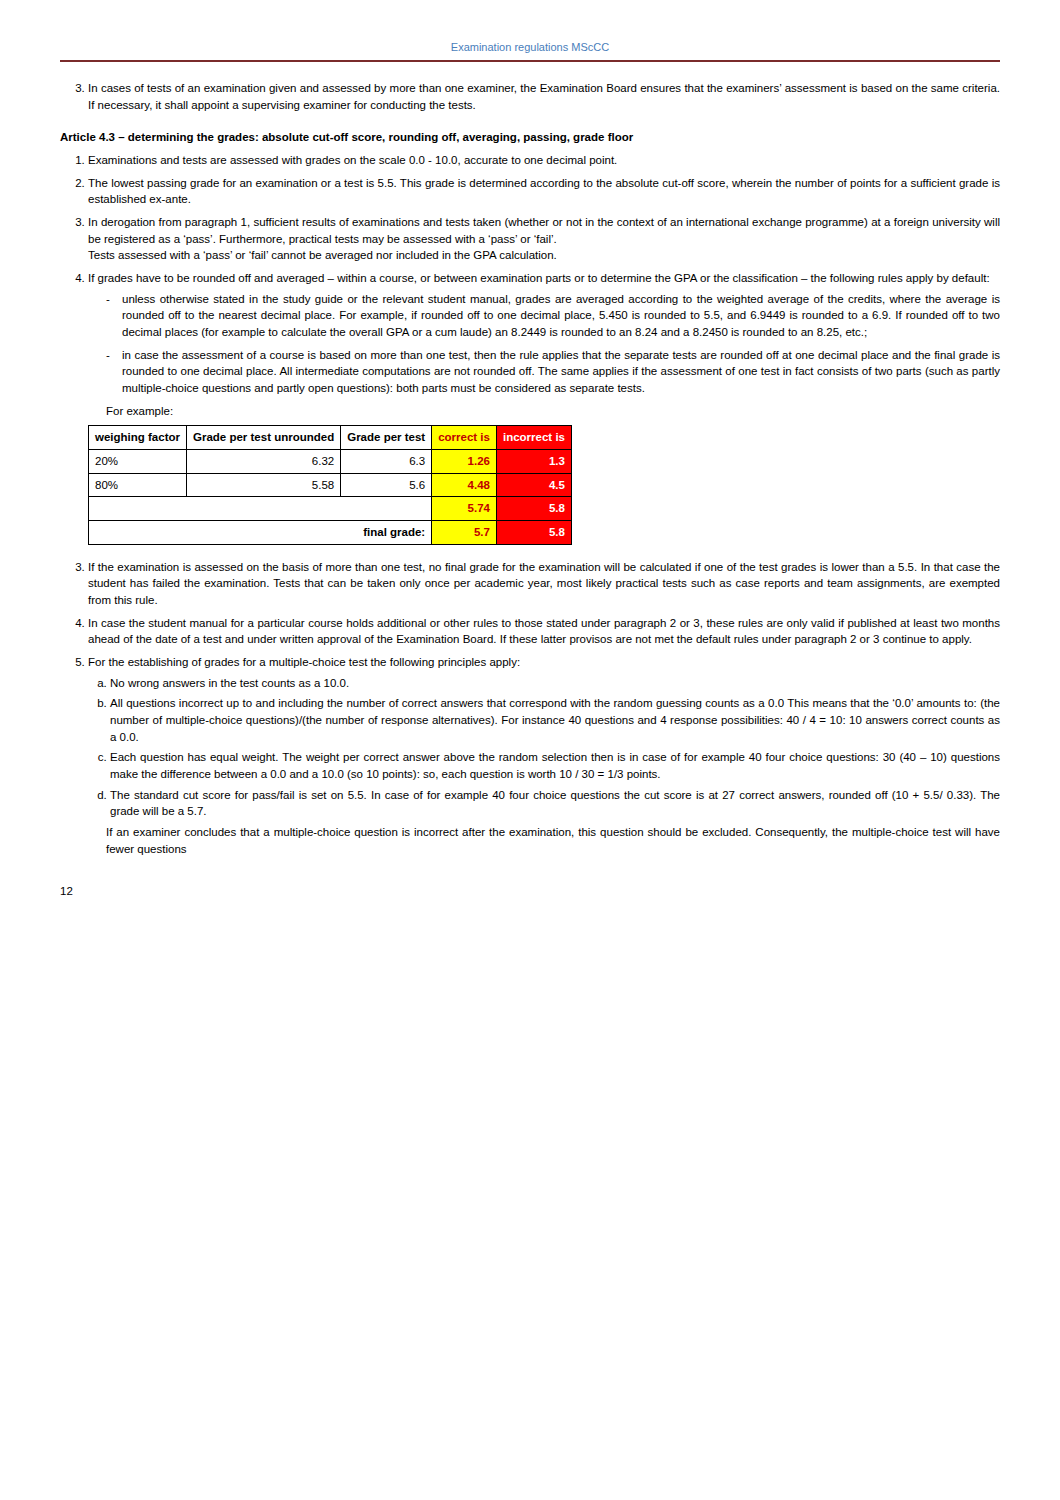Examination regulations MScCC
In cases of tests of an examination given and assessed by more than one examiner, the Examination Board ensures that the examiners’ assessment is based on the same criteria. If necessary, it shall appoint a supervising examiner for conducting the tests.
Article 4.3 – determining the grades: absolute cut-off score, rounding off, averaging, passing, grade floor
Examinations and tests are assessed with grades on the scale 0.0 - 10.0, accurate to one decimal point.
The lowest passing grade for an examination or a test is 5.5. This grade is determined according to the absolute cut-off score, wherein the number of points for a sufficient grade is established ex-ante.
In derogation from paragraph 1, sufficient results of examinations and tests taken (whether or not in the context of an international exchange programme) at a foreign university will be registered as a ‘pass’. Furthermore, practical tests may be assessed with a ‘pass’ or ‘fail’.
Tests assessed with a ‘pass’ or ‘fail’ cannot be averaged nor included in the GPA calculation.
If grades have to be rounded off and averaged – within a course, or between examination parts or to determine the GPA or the classification – the following rules apply by default:
unless otherwise stated in the study guide or the relevant student manual, grades are averaged according to the weighted average of the credits, where the average is rounded off to the nearest decimal place. For example, if rounded off to one decimal place, 5.450 is rounded to 5.5, and 6.9449 is rounded to a 6.9. If rounded off to two decimal places (for example to calculate the overall GPA or a cum laude) an 8.2449 is rounded to an 8.24 and a 8.2450 is rounded to an 8.25, etc.;
in case the assessment of a course is based on more than one test, then the rule applies that the separate tests are rounded off at one decimal place and the final grade is rounded to one decimal place. All intermediate computations are not rounded off. The same applies if the assessment of one test in fact consists of two parts (such as partly multiple-choice questions and partly open questions): both parts must be considered as separate tests.
For example:
| weighing factor | Grade per test unrounded | Grade per test | correct is | incorrect is |
| --- | --- | --- | --- | --- |
| 20% | 6.32 | 6.3 | 1.26 | 1.3 |
| 80% | 5.58 | 5.6 | 4.48 | 4.5 |
| | 5.74 | 5.8 |
| final grade: | 5.7 | 5.8 |
If the examination is assessed on the basis of more than one test, no final grade for the examination will be calculated if one of the test grades is lower than a 5.5. In that case the student has failed the examination. Tests that can be taken only once per academic year, most likely practical tests such as case reports and team assignments, are exempted from this rule.
In case the student manual for a particular course holds additional or other rules to those stated under paragraph 2 or 3, these rules are only valid if published at least two months ahead of the date of a test and under written approval of the Examination Board. If these latter provisos are not met the default rules under paragraph 2 or 3 continue to apply.
For the establishing of grades for a multiple-choice test the following principles apply:
No wrong answers in the test counts as a 10.0.
All questions incorrect up to and including the number of correct answers that correspond with the random guessing counts as a 0.0 This means that the ‘0.0’ amounts to: (the number of multiple-choice questions)/(the number of response alternatives). For instance 40 questions and 4 response possibilities: 40 / 4 = 10: 10 answers correct counts as a 0.0.
Each question has equal weight. The weight per correct answer above the random selection then is in case of for example 40 four choice questions: 30 (40 – 10) questions make the difference between a 0.0 and a 10.0 (so 10 points): so, each question is worth 10 / 30 = 1/3 points.
The standard cut score for pass/fail is set on 5.5. In case of for example 40 four choice questions the cut score is at 27 correct answers, rounded off (10 + 5.5/ 0.33). The grade will be a 5.7.
If an examiner concludes that a multiple-choice question is incorrect after the examination, this question should be excluded. Consequently, the multiple-choice test will have fewer questions
12